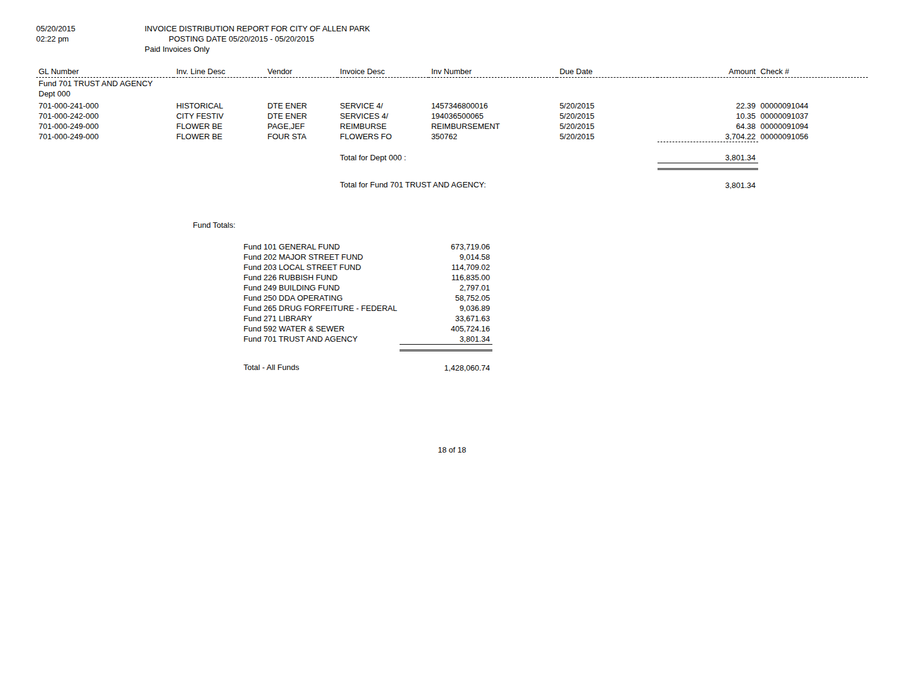05/20/2015 INVOICE DISTRIBUTION REPORT FOR CITY OF ALLEN PARK
02:22 pm POSTING DATE 05/20/2015 - 05/20/2015
Paid Invoices Only
| GL Number | Inv. Line Desc | Vendor | Invoice Desc | Inv Number | Due Date | Amount | Check # |
| --- | --- | --- | --- | --- | --- | --- | --- |
| Fund 701 TRUST AND AGENCY |
| Dept 000 |
| 701-000-241-000 | HISTORICAL | DTE ENER | SERVICE 4/ | 1457346800016 | 5/20/2015 | 22.39 | 00000091044 |
| 701-000-242-000 | CITY FESTIV | DTE ENER | SERVICES 4/ | 194036500065 | 5/20/2015 | 10.35 | 00000091037 |
| 701-000-249-000 | FLOWER BE | PAGE,JEF | REIMBURSE | REIMBURSEMENT | 5/20/2015 | 64.38 | 00000091094 |
| 701-000-249-000 | FLOWER BE | FOUR STA | FLOWERS FO | 350762 | 5/20/2015 | 3,704.22 | 00000091056 |
| | Total for Dept 000 : | 3,801.34 | |
| | Total for Fund 701 TRUST AND AGENCY: | 3,801.34 | |
Fund Totals:
| Fund 101 GENERAL FUND | 673,719.06 |
| Fund 202 MAJOR STREET FUND | 9,014.58 |
| Fund 203 LOCAL STREET FUND | 114,709.02 |
| Fund 226 RUBBISH FUND | 116,835.00 |
| Fund 249 BUILDING FUND | 2,797.01 |
| Fund 250 DDA OPERATING | 58,752.05 |
| Fund 265 DRUG FORFEITURE - FEDERAL | 9,036.89 |
| Fund 271 LIBRARY | 33,671.63 |
| Fund 592 WATER & SEWER | 405,724.16 |
| Fund 701 TRUST AND AGENCY | 3,801.34 |
| Total - All Funds | 1,428,060.74 |
18 of 18